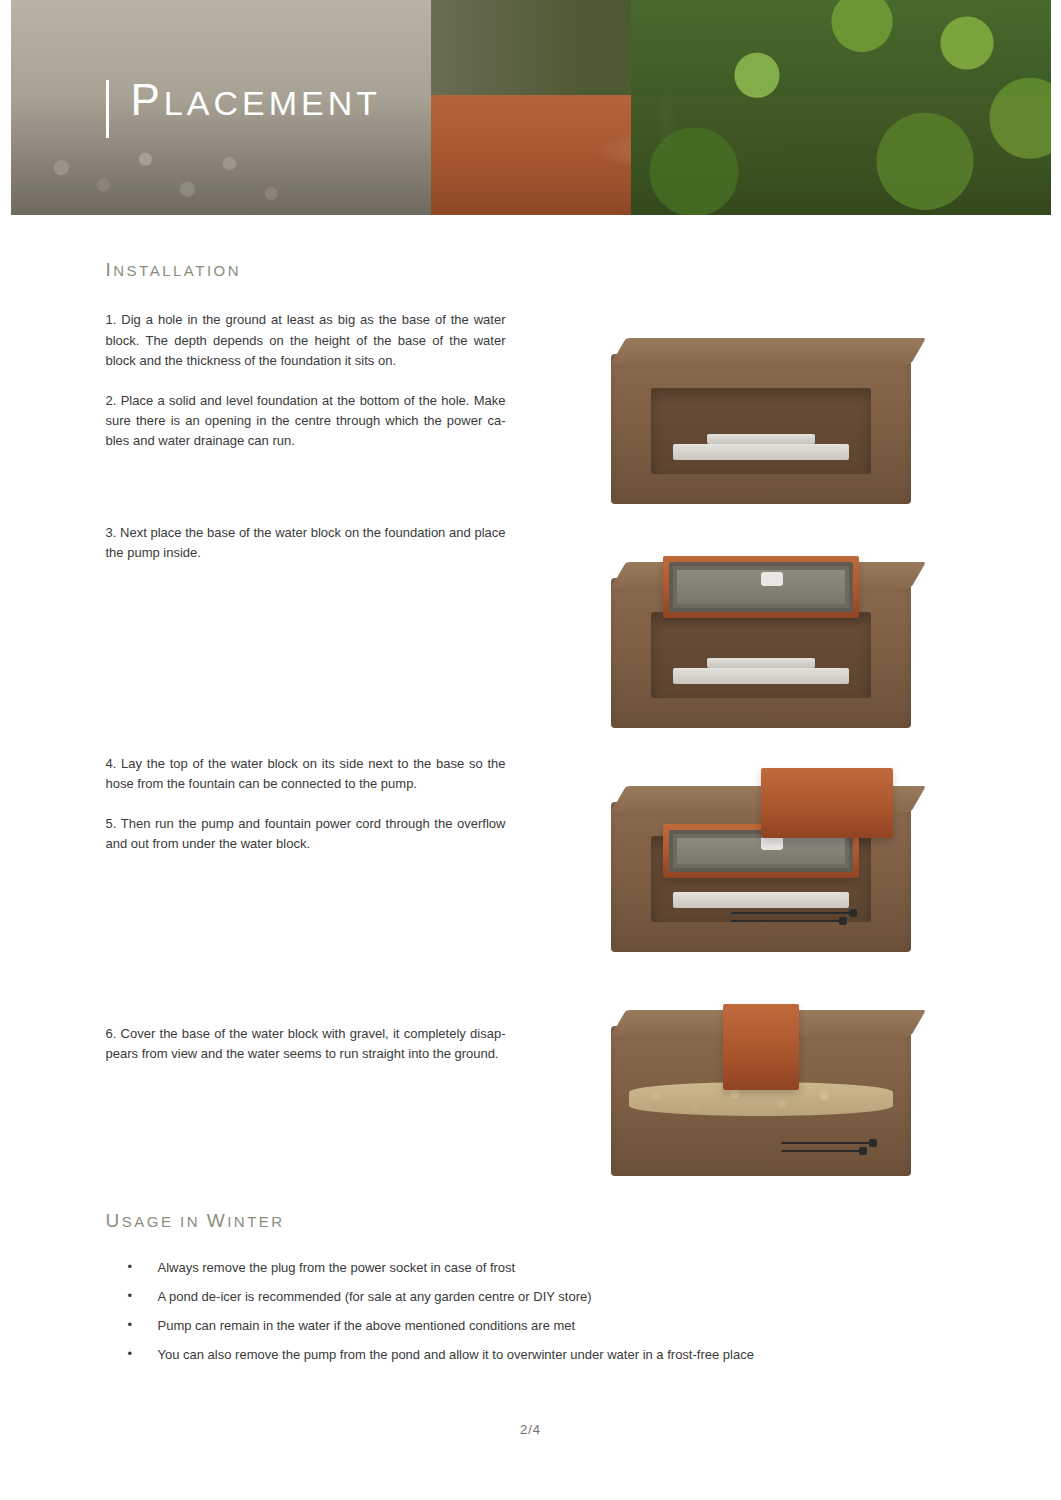Placement
Installation
1. Dig a hole in the ground at least as big as the base of the water block. The depth depends on the height of the base of the water block and the thickness of the foundation it sits on.
2. Place a solid and level foundation at the bottom of the hole. Make sure there is an opening in the centre through which the power cables and water drainage can run.
3. Next place the base of the water block on the foundation and place the pump inside.
4. Lay the top of the water block on its side next to the base so the hose from the fountain can be connected to the pump.
5. Then run the pump and fountain power cord through the overflow and out from under the water block.
6. Cover the base of the water block with gravel, it completely disappears from view and the water seems to run straight into the ground.
Usage in Winter
Always remove the plug from the power socket in case of frost
A pond de-icer is recommended (for sale at any garden centre or DIY store)
Pump can remain in the water if the above mentioned conditions are met
You can also remove the pump from the pond and allow it to overwinter under water in a frost-free place
2/4